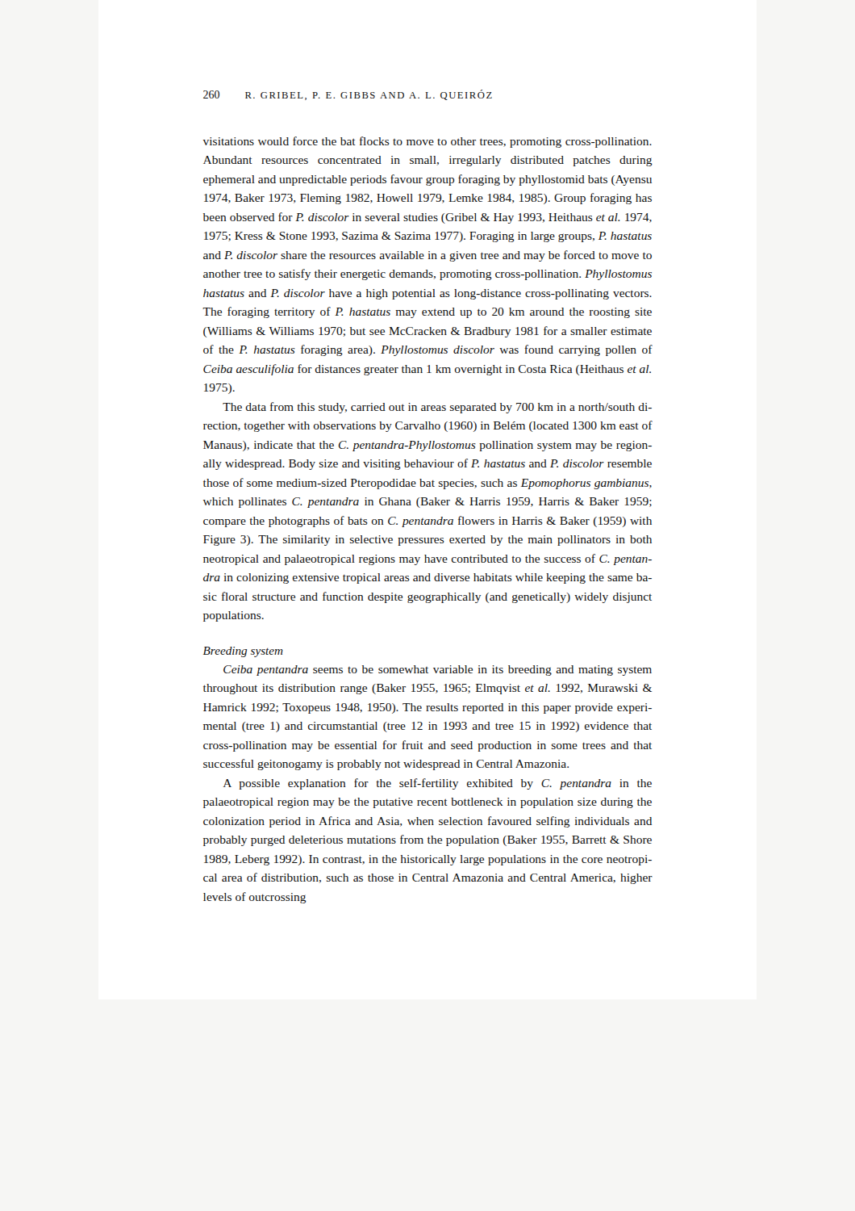260 R. Gribel, P. E. Gibbs and A. L. Queiróz
visitations would force the bat flocks to move to other trees, promoting cross-pollination. Abundant resources concentrated in small, irregularly distributed patches during ephemeral and unpredictable periods favour group foraging by phyllostomid bats (Ayensu 1974, Baker 1973, Fleming 1982, Howell 1979, Lemke 1984, 1985). Group foraging has been observed for P. discolor in several studies (Gribel & Hay 1993, Heithaus et al. 1974, 1975; Kress & Stone 1993, Sazima & Sazima 1977). Foraging in large groups, P. hastatus and P. discolor share the resources available in a given tree and may be forced to move to another tree to satisfy their energetic demands, promoting cross-pollination. Phyllostomus hastatus and P. discolor have a high potential as long-distance cross-pollinating vectors. The foraging territory of P. hastatus may extend up to 20 km around the roosting site (Williams & Williams 1970; but see McCracken & Bradbury 1981 for a smaller estimate of the P. hastatus foraging area). Phyllostomus discolor was found carrying pollen of Ceiba aesculifolia for distances greater than 1 km overnight in Costa Rica (Heithaus et al. 1975).
The data from this study, carried out in areas separated by 700 km in a north/south direction, together with observations by Carvalho (1960) in Belém (located 1300 km east of Manaus), indicate that the C. pentandra-Phyllostomus pollination system may be regionally widespread. Body size and visiting behaviour of P. hastatus and P. discolor resemble those of some medium-sized Pteropodidae bat species, such as Epomophorus gambianus, which pollinates C. pentandra in Ghana (Baker & Harris 1959, Harris & Baker 1959; compare the photographs of bats on C. pentandra flowers in Harris & Baker (1959) with Figure 3). The similarity in selective pressures exerted by the main pollinators in both neotropical and palaeotropical regions may have contributed to the success of C. pentandra in colonizing extensive tropical areas and diverse habitats while keeping the same basic floral structure and function despite geographically (and genetically) widely disjunct populations.
Breeding system
Ceiba pentandra seems to be somewhat variable in its breeding and mating system throughout its distribution range (Baker 1955, 1965; Elmqvist et al. 1992, Murawski & Hamrick 1992; Toxopeus 1948, 1950). The results reported in this paper provide experimental (tree 1) and circumstantial (tree 12 in 1993 and tree 15 in 1992) evidence that cross-pollination may be essential for fruit and seed production in some trees and that successful geitonogamy is probably not widespread in Central Amazonia.
A possible explanation for the self-fertility exhibited by C. pentandra in the palaeotropical region may be the putative recent bottleneck in population size during the colonization period in Africa and Asia, when selection favoured selfing individuals and probably purged deleterious mutations from the population (Baker 1955, Barrett & Shore 1989, Leberg 1992). In contrast, in the historically large populations in the core neotropical area of distribution, such as those in Central Amazonia and Central America, higher levels of outcrossing